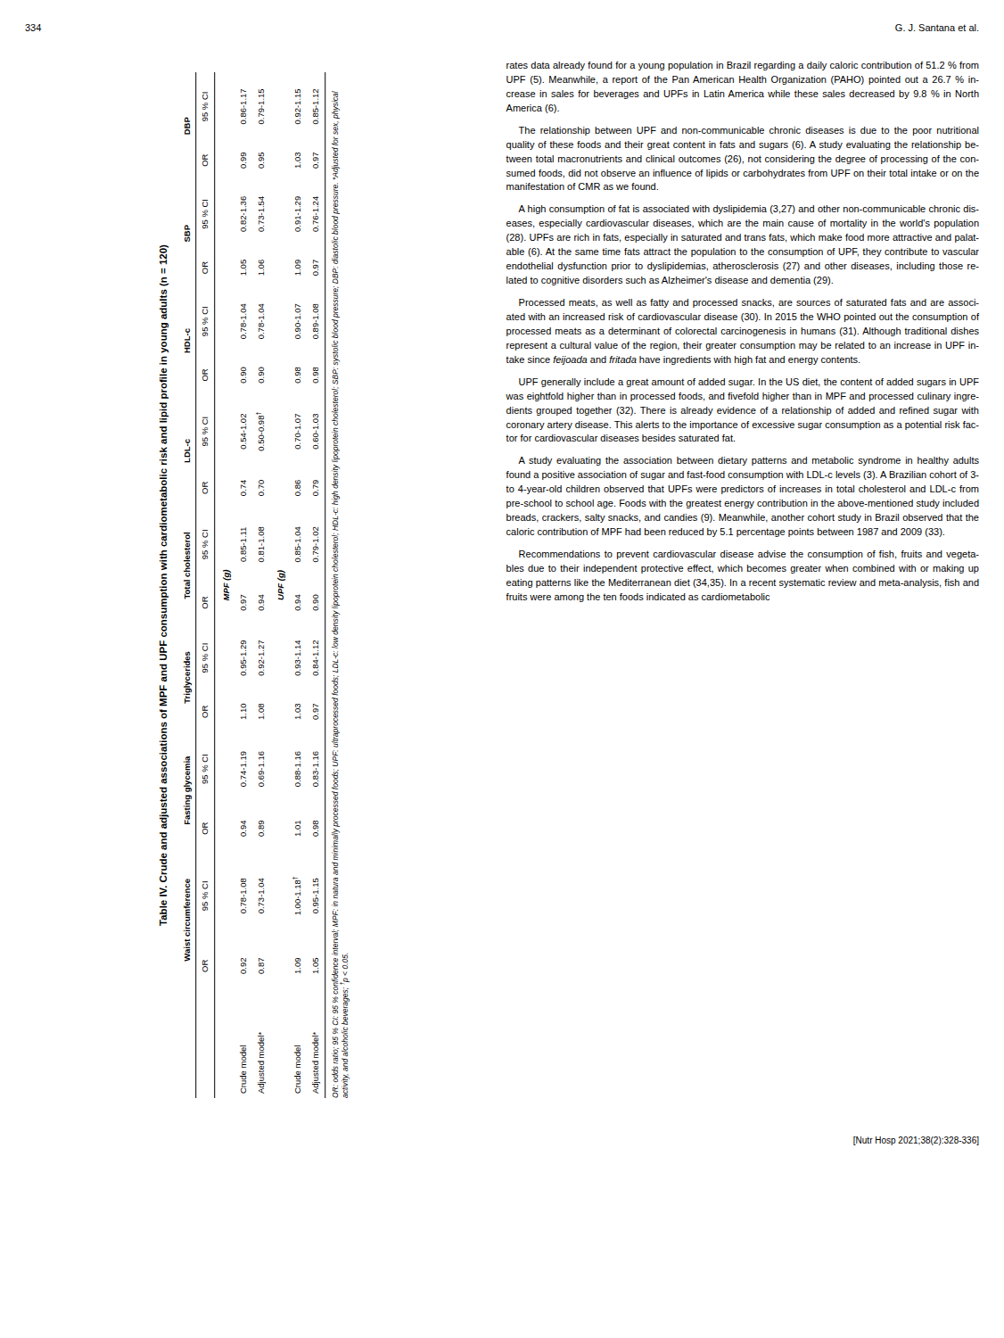334
G. J. Santana et al.
Table IV. Crude and adjusted associations of MPF and UPF consumption with cardiometabolic risk and lipid profile in young adults (n = 120)
| | Waist circumference | Fasting glycemia | Triglycerides | Total cholesterol | LDL-c | HDL-c | SBP | DBP |
| --- | --- | --- | --- | --- | --- | --- | --- | --- |
| | OR | 95 % CI | OR | 95 % CI | OR | 95 % CI | OR | 95 % CI | OR | 95 % CI | OR | 95 % CI | OR | 95 % CI | OR | 95 % CI |
| MPF (g) |
| Crude model | 0.92 | 0.78-1.08 | 0.94 | 0.74-1.19 | 1.10 | 0.95-1.29 | 0.97 | 0.85-1.11 | 0.74 | 0.54-1.02 | 0.90 | 0.78-1.04 | 1.05 | 0.82-1.36 | 0.99 | 0.86-1.17 |
| Adjusted model* | 0.87 | 0.73-1.04 | 0.89 | 0.69-1.16 | 1.08 | 0.92-1.27 | 0.94 | 0.81-1.08 | 0.70 | 0.50-0.98 † | 0.90 | 0.78-1.04 | 1.06 | 0.73-1.54 | 0.95 | 0.79-1.15 |
| UPF (g) |
| Crude model | 1.09 | 1.00-1.18 † | 1.01 | 0.88-1.16 | 1.03 | 0.93-1.14 | 0.94 | 0.85-1.04 | 0.86 | 0.70-1.07 | 0.98 | 0.90-1.07 | 1.09 | 0.91-1.29 | 1.03 | 0.92-1.15 |
| Adjusted model* | 1.05 | 0.95-1.15 | 0.98 | 0.83-1.16 | 0.97 | 0.84-1.12 | 0.90 | 0.79-1.02 | 0.79 | 0.60-1.03 | 0.98 | 0.89-1.08 | 0.97 | 0.76-1.24 | 0.97 | 0.85-1.12 |
OR: odds ratio; 95 % CI: 95 % confidence interval; MPF: in natura and minimally processed foods; UPF: ultraprocessed foods; LDL-c: low density lipoprotein cholesterol; HDL-c: high density lipoprotein cholesterol; SBP: systolic blood pressure; DBP: diastolic blood pressure. *Adjusted for sex, physical activity, and alcoholic beverages; †p < 0.05.
rates data already found for a young population in Brazil regarding a daily caloric contribution of 51.2 % from UPF (5). Meanwhile, a report of the Pan American Health Organization (PAHO) pointed out a 26.7 % increase in sales for beverages and UPFs in Latin America while these sales decreased by 9.8 % in North America (6).
The relationship between UPF and non-communicable chronic diseases is due to the poor nutritional quality of these foods and their great content in fats and sugars (6). A study evaluating the relationship between total macronutrients and clinical outcomes (26), not considering the degree of processing of the consumed foods, did not observe an influence of lipids or carbohydrates from UPF on their total intake or on the manifestation of CMR as we found.
A high consumption of fat is associated with dyslipidemia (3,27) and other non-communicable chronic diseases, especially cardiovascular diseases, which are the main cause of mortality in the world's population (28). UPFs are rich in fats, especially in saturated and trans fats, which make food more attractive and palatable (6). At the same time fats attract the population to the consumption of UPF, they contribute to vascular endothelial dysfunction prior to dyslipidemias, atherosclerosis (27) and other diseases, including those related to cognitive disorders such as Alzheimer's disease and dementia (29).
Processed meats, as well as fatty and processed snacks, are sources of saturated fats and are associated with an increased risk of cardiovascular disease (30). In 2015 the WHO pointed out the consumption of processed meats as a determinant of colorectal carcinogenesis in humans (31). Although traditional dishes represent a cultural value of the region, their greater consumption may be related to an increase in UPF intake since feijoada and fritada have ingredients with high fat and energy contents.
UPF generally include a great amount of added sugar. In the US diet, the content of added sugars in UPF was eightfold higher than in processed foods, and fivefold higher than in MPF and processed culinary ingredients grouped together (32). There is already evidence of a relationship of added and refined sugar with coronary artery disease. This alerts to the importance of excessive sugar consumption as a potential risk factor for cardiovascular diseases besides saturated fat.
A study evaluating the association between dietary patterns and metabolic syndrome in healthy adults found a positive association of sugar and fast-food consumption with LDL-c levels (3). A Brazilian cohort of 3- to 4-year-old children observed that UPFs were predictors of increases in total cholesterol and LDL-c from pre-school to school age. Foods with the greatest energy contribution in the above-mentioned study included breads, crackers, salty snacks, and candies (9). Meanwhile, another cohort study in Brazil observed that the caloric contribution of MPF had been reduced by 5.1 percentage points between 1987 and 2009 (33).
Recommendations to prevent cardiovascular disease advise the consumption of fish, fruits and vegetables due to their independent protective effect, which becomes greater when combined with or making up eating patterns like the Mediterranean diet (34,35). In a recent systematic review and meta-analysis, fish and fruits were among the ten foods indicated as cardiometabolic
[Nutr Hosp 2021;38(2):328-336]